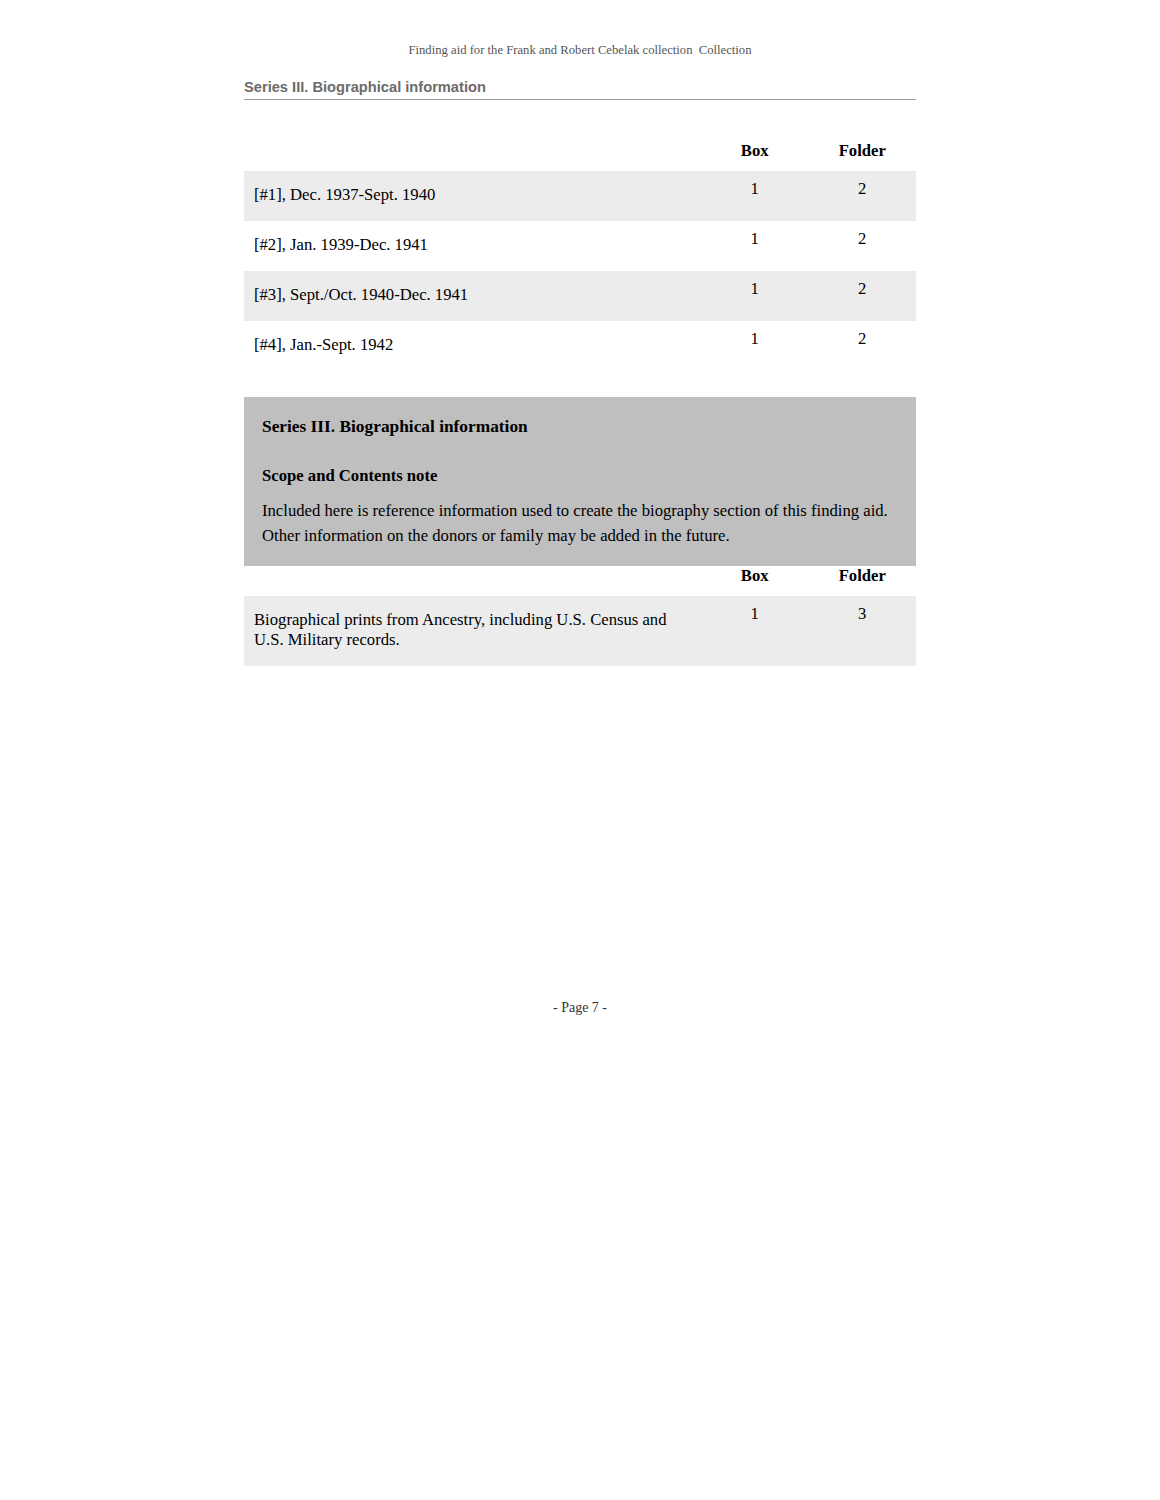Finding aid for the Frank and Robert Cebelak collection Collection
Series III. Biographical information
| | Box | Folder |
| --- | --- | --- |
| [#1], Dec. 1937-Sept. 1940 | 1 | 2 |
| [#2], Jan. 1939-Dec. 1941 | 1 | 2 |
| [#3], Sept./Oct. 1940-Dec. 1941 | 1 | 2 |
| [#4], Jan.-Sept. 1942 | 1 | 2 |
Series III. Biographical information
Scope and Contents note
Included here is reference information used to create the biography section of this finding aid. Other information on the donors or family may be added in the future.
| | Box | Folder |
| --- | --- | --- |
| Biographical prints from Ancestry, including U.S. Census and U.S. Military records. | 1 | 3 |
- Page 7 -